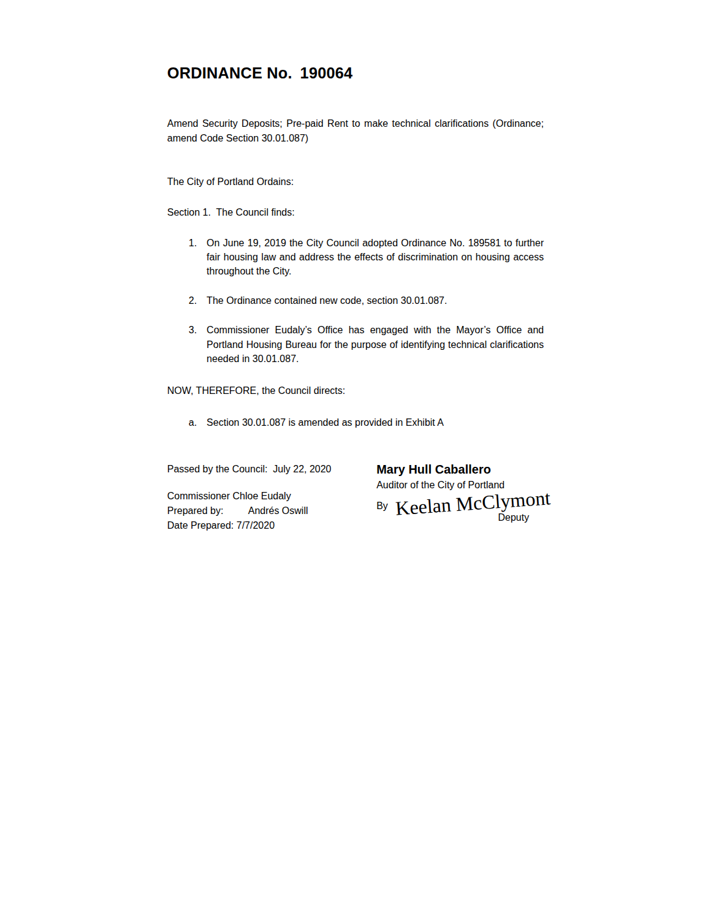ORDINANCE No. 190064
Amend Security Deposits; Pre-paid Rent to make technical clarifications (Ordinance; amend Code Section 30.01.087)
The City of Portland Ordains:
Section 1. The Council finds:
On June 19, 2019 the City Council adopted Ordinance No. 189581 to further fair housing law and address the effects of discrimination on housing access throughout the City.
The Ordinance contained new code, section 30.01.087.
Commissioner Eudaly’s Office has engaged with the Mayor’s Office and Portland Housing Bureau for the purpose of identifying technical clarifications needed in 30.01.087.
NOW, THEREFORE, the Council directs:
Section 30.01.087 is amended as provided in Exhibit A
Passed by the Council: July 22, 2020
Commissioner Chloe Eudaly
Prepared by: Andrés Oswill
Date Prepared: 7/7/2020
Mary Hull Caballero
Auditor of the City of Portland
By Keelan McClymont
Deputy